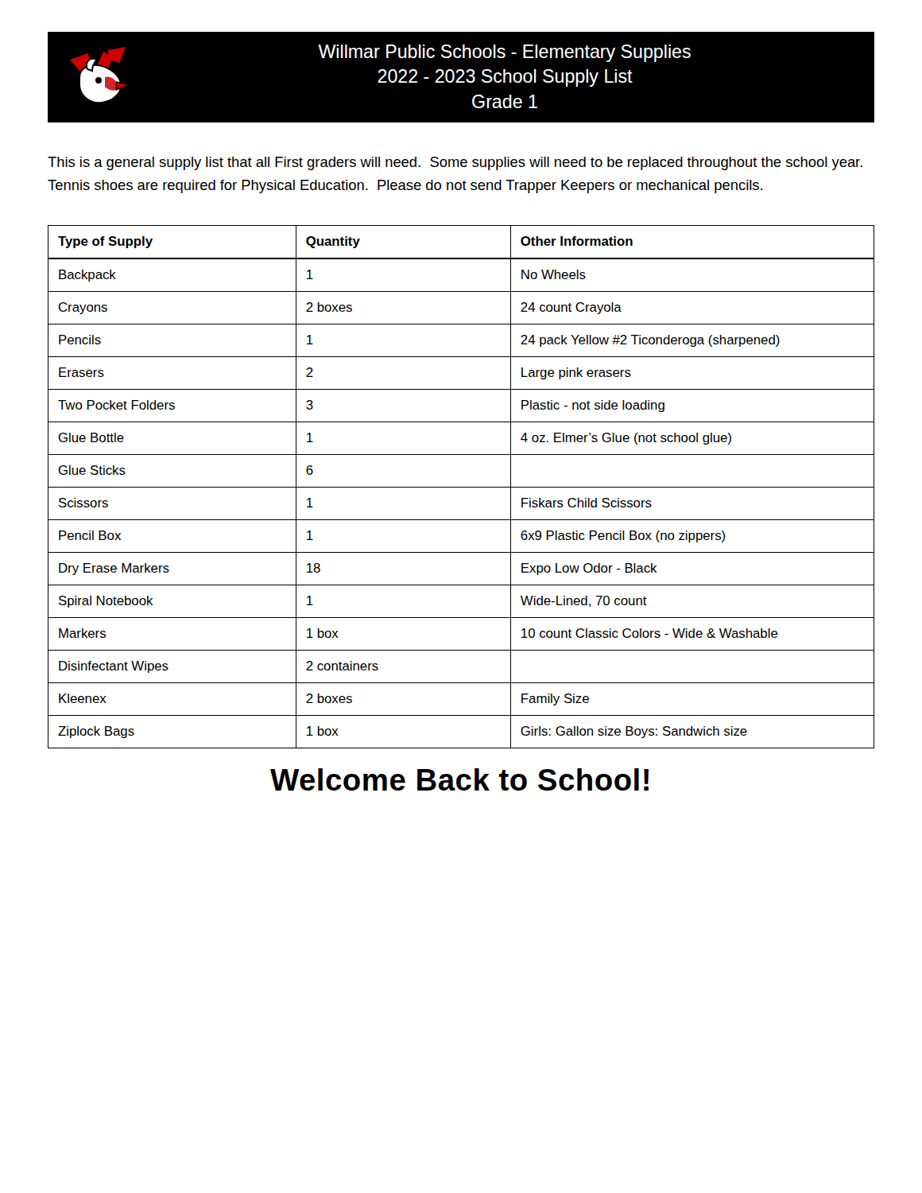Willmar Cardinals cardinal head logo
Willmar Public Schools - Elementary Supplies
2022 - 2023 School Supply List
Grade 1
This is a general supply list that all First graders will need. Some supplies will need to be replaced throughout the school year. Tennis shoes are required for Physical Education. Please do not send Trapper Keepers or mechanical pencils.
Grade 1 school supply list
| Type of Supply | Quantity | Other Information |
| --- | --- | --- |
| Backpack | 1 | No Wheels |
| Crayons | 2 boxes | 24 count Crayola |
| Pencils | 1 | 24 pack Yellow #2 Ticonderoga (sharpened) |
| Erasers | 2 | Large pink erasers |
| Two Pocket Folders | 3 | Plastic - not side loading |
| Glue Bottle | 1 | 4 oz. Elmer’s Glue (not school glue) |
| Glue Sticks | 6 | |
| Scissors | 1 | Fiskars Child Scissors |
| Pencil Box | 1 | 6x9 Plastic Pencil Box (no zippers) |
| Dry Erase Markers | 18 | Expo Low Odor - Black |
| Spiral Notebook | 1 | Wide-Lined, 70 count |
| Markers | 1 box | 10 count Classic Colors - Wide & Washable |
| Disinfectant Wipes | 2 containers | |
| Kleenex | 2 boxes | Family Size |
| Ziplock Bags | 1 box | Girls: Gallon size Boys: Sandwich size |
Welcome Back to School!